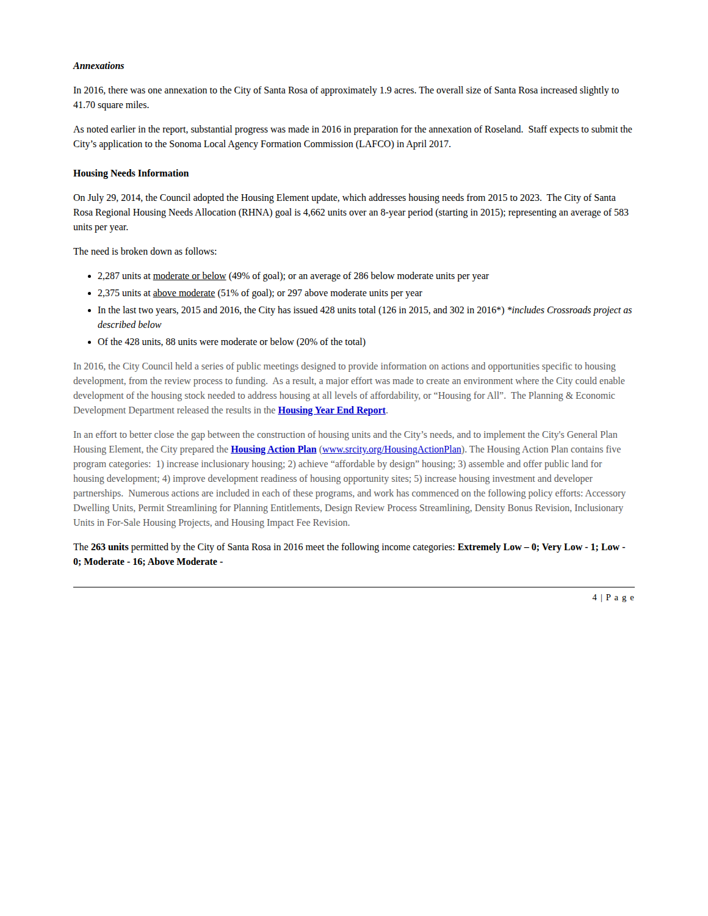Annexations
In 2016, there was one annexation to the City of Santa Rosa of approximately 1.9 acres. The overall size of Santa Rosa increased slightly to 41.70 square miles.
As noted earlier in the report, substantial progress was made in 2016 in preparation for the annexation of Roseland. Staff expects to submit the City’s application to the Sonoma Local Agency Formation Commission (LAFCO) in April 2017.
Housing Needs Information
On July 29, 2014, the Council adopted the Housing Element update, which addresses housing needs from 2015 to 2023. The City of Santa Rosa Regional Housing Needs Allocation (RHNA) goal is 4,662 units over an 8-year period (starting in 2015); representing an average of 583 units per year.
The need is broken down as follows:
2,287 units at moderate or below (49% of goal); or an average of 286 below moderate units per year
2,375 units at above moderate (51% of goal); or 297 above moderate units per year
In the last two years, 2015 and 2016, the City has issued 428 units total (126 in 2015, and 302 in 2016*) *includes Crossroads project as described below
Of the 428 units, 88 units were moderate or below (20% of the total)
In 2016, the City Council held a series of public meetings designed to provide information on actions and opportunities specific to housing development, from the review process to funding. As a result, a major effort was made to create an environment where the City could enable development of the housing stock needed to address housing at all levels of affordability, or “Housing for All”. The Planning & Economic Development Department released the results in the Housing Year End Report.
In an effort to better close the gap between the construction of housing units and the City’s needs, and to implement the City's General Plan Housing Element, the City prepared the Housing Action Plan (www.srcity.org/HousingActionPlan). The Housing Action Plan contains five program categories: 1) increase inclusionary housing; 2) achieve “affordable by design” housing; 3) assemble and offer public land for housing development; 4) improve development readiness of housing opportunity sites; 5) increase housing investment and developer partnerships. Numerous actions are included in each of these programs, and work has commenced on the following policy efforts: Accessory Dwelling Units, Permit Streamlining for Planning Entitlements, Design Review Process Streamlining, Density Bonus Revision, Inclusionary Units in For-Sale Housing Projects, and Housing Impact Fee Revision.
The 263 units permitted by the City of Santa Rosa in 2016 meet the following income categories: Extremely Low – 0; Very Low - 1; Low - 0; Moderate - 16; Above Moderate -
4 | P a g e